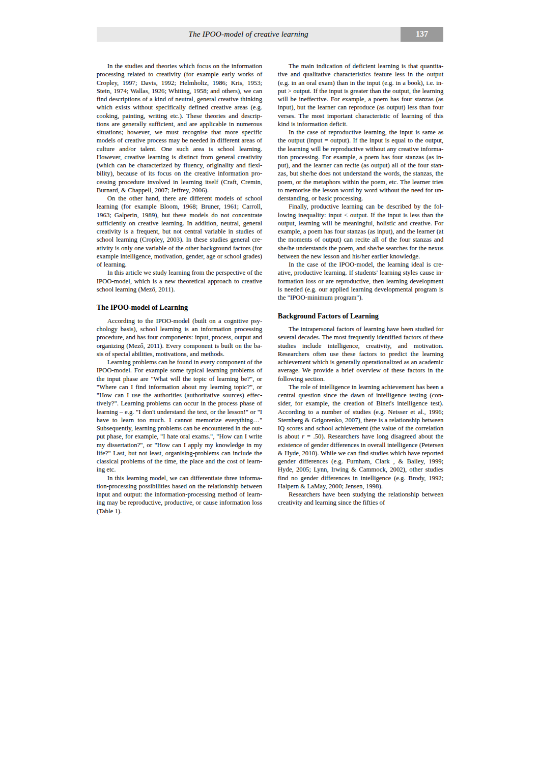The IPOO-model of creative learning
137
In the studies and theories which focus on the information processing related to creativity (for example early works of Cropley, 1997; Davis, 1992; Helmholtz, 1986; Kris, 1953; Stein, 1974; Wallas, 1926; Whiting, 1958; and others), we can find descriptions of a kind of neutral, general creative thinking which exists without specifically defined creative areas (e.g. cooking, painting, writing etc.). These theories and descriptions are generally sufficient, and are applicable in numerous situations; however, we must recognise that more specific models of creative process may be needed in different areas of culture and/or talent. One such area is school learning. However, creative learning is distinct from general creativity (which can be characterized by fluency, originality and flexibility), because of its focus on the creative information processing procedure involved in learning itself (Craft, Cremin, Burnard, & Chappell, 2007; Jeffrey, 2006).
On the other hand, there are different models of school learning (for example Bloom, 1968; Bruner, 1961; Carroll, 1963; Galperin, 1989), but these models do not concentrate sufficiently on creative learning. In addition, neutral, general creativity is a frequent, but not central variable in studies of school learning (Cropley, 2003). In these studies general creativity is only one variable of the other background factors (for example intelligence, motivation, gender, age or school grades) of learning.
In this article we study learning from the perspective of the IPOO-model, which is a new theoretical approach to creative school learning (Mező, 2011).
The IPOO-model of Learning
According to the IPOO-model (built on a cognitive psychology basis), school learning is an information processing procedure, and has four components: input, process, output and organizing (Mező, 2011). Every component is built on the basis of special abilities, motivations, and methods.
Learning problems can be found in every component of the IPOO-model. For example some typical learning problems of the input phase are "What will the topic of learning be?", or "Where can I find information about my learning topic?", or "How can I use the authorities (authoritative sources) effectively?". Learning problems can occur in the process phase of learning – e.g. "I don't understand the text, or the lesson!" or "I have to learn too much. I cannot memorize everything…" Subsequently, learning problems can be encountered in the output phase, for example, "I hate oral exams.", "How can I write my dissertation?", or "How can I apply my knowledge in my life?" Last, but not least, organising-problems can include the classical problems of the time, the place and the cost of learning etc.
In this learning model, we can differentiate three information-processing possibilities based on the relationship between input and output: the information-processing method of learning may be reproductive, productive, or cause information loss (Table 1).
The main indication of deficient learning is that quantitative and qualitative characteristics feature less in the output (e.g. in an oral exam) than in the input (e.g. in a book), i.e. input > output. If the input is greater than the output, the learning will be ineffective. For example, a poem has four stanzas (as input), but the learner can reproduce (as output) less than four verses. The most important characteristic of learning of this kind is information deficit.
In the case of reproductive learning, the input is same as the output (input = output). If the input is equal to the output, the learning will be reproductive without any creative information processing. For example, a poem has four stanzas (as input), and the learner can recite (as output) all of the four stanzas, but she/he does not understand the words, the stanzas, the poem, or the metaphors within the poem, etc. The learner tries to memorise the lesson word by word without the need for understanding, or basic processing.
Finally, productive learning can be described by the following inequality: input < output. If the input is less than the output, learning will be meaningful, holistic and creative. For example, a poem has four stanzas (as input), and the learner (at the moments of output) can recite all of the four stanzas and she/he understands the poem, and she/he searches for the nexus between the new lesson and his/her earlier knowledge.
In the case of the IPOO-model, the learning ideal is creative, productive learning. If students' learning styles cause information loss or are reproductive, then learning development is needed (e.g. our applied learning developmental program is the "IPOO-minimum program").
Background Factors of Learning
The intrapersonal factors of learning have been studied for several decades. The most frequently identified factors of these studies include intelligence, creativity, and motivation. Researchers often use these factors to predict the learning achievement which is generally operationalized as an academic average. We provide a brief overview of these factors in the following section.
The role of intelligence in learning achievement has been a central question since the dawn of intelligence testing (consider, for example, the creation of Binet's intelligence test). According to a number of studies (e.g. Neisser et al., 1996; Sternberg & Grigorenko, 2007), there is a relationship between IQ scores and school achievement (the value of the correlation is about r = .50). Researchers have long disagreed about the existence of gender differences in overall intelligence (Petersen & Hyde, 2010). While we can find studies which have reported gender differences (e.g. Furnham, Clark , & Bailey, 1999; Hyde, 2005; Lynn, Irwing & Cammock, 2002), other studies find no gender differences in intelligence (e.g. Brody, 1992; Halpern & LaMay, 2000; Jensen, 1998).
Researchers have been studying the relationship between creativity and learning since the fifties of